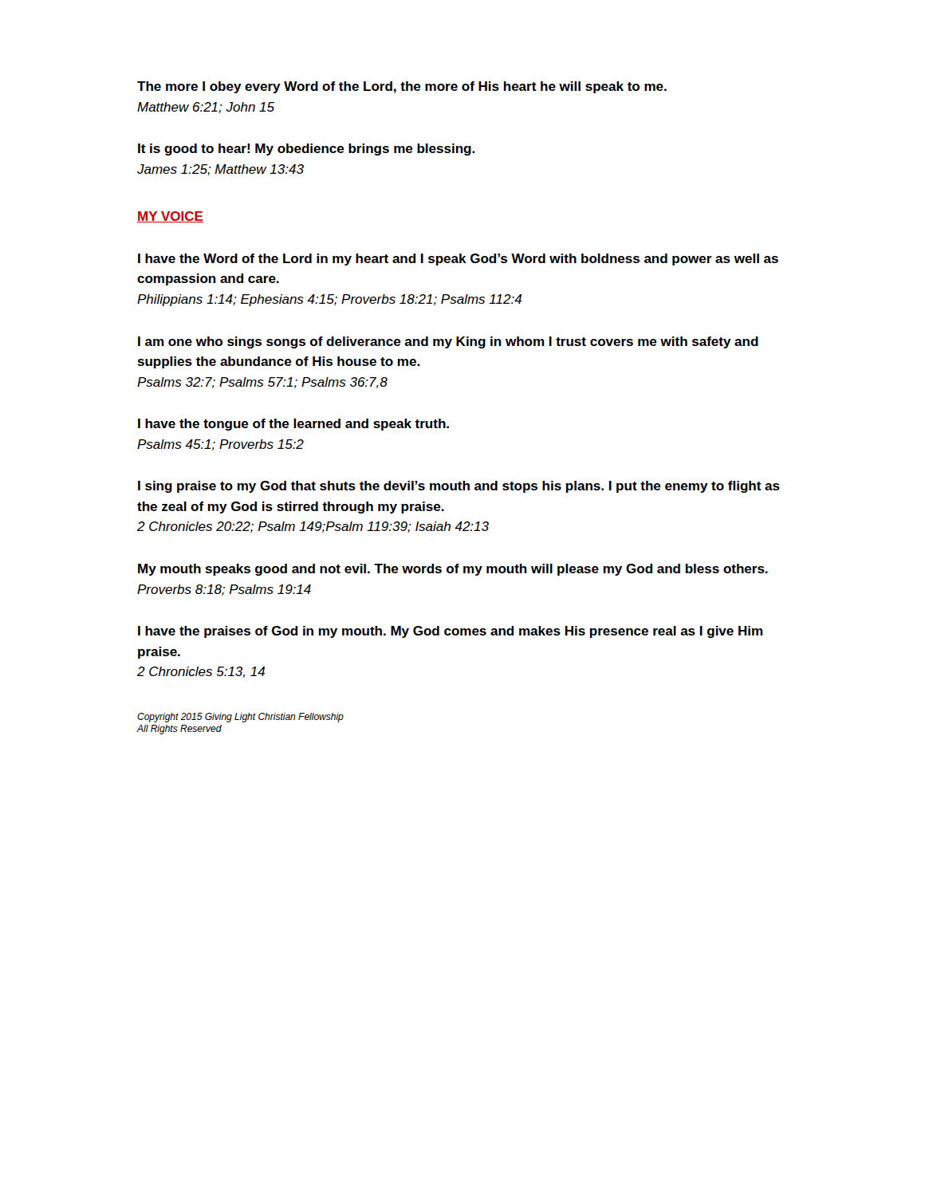The more I obey every Word of the Lord, the more of His heart he will speak to me.
Matthew 6:21; John 15
It is good to hear! My obedience brings me blessing.
James 1:25; Matthew 13:43
MY VOICE
I have the Word of the Lord in my heart and I speak God’s Word with boldness and power as well as compassion and care.
Philippians 1:14; Ephesians 4:15; Proverbs 18:21; Psalms 112:4
I am one who sings songs of deliverance and my King in whom I trust covers me with safety and supplies the abundance of His house to me.
Psalms 32:7; Psalms 57:1; Psalms 36:7,8
I have the tongue of the learned and speak truth.
Psalms 45:1; Proverbs 15:2
I sing praise to my God that shuts the devil’s mouth and stops his plans. I put the enemy to flight as the zeal of my God is stirred through my praise.
2 Chronicles 20:22; Psalm 149;Psalm 119:39; Isaiah 42:13
My mouth speaks good and not evil. The words of my mouth will please my God and bless others.
Proverbs 8:18; Psalms 19:14
I have the praises of God in my mouth. My God comes and makes His presence real as I give Him praise.
2 Chronicles 5:13, 14
Copyright 2015 Giving Light Christian Fellowship
All Rights Reserved